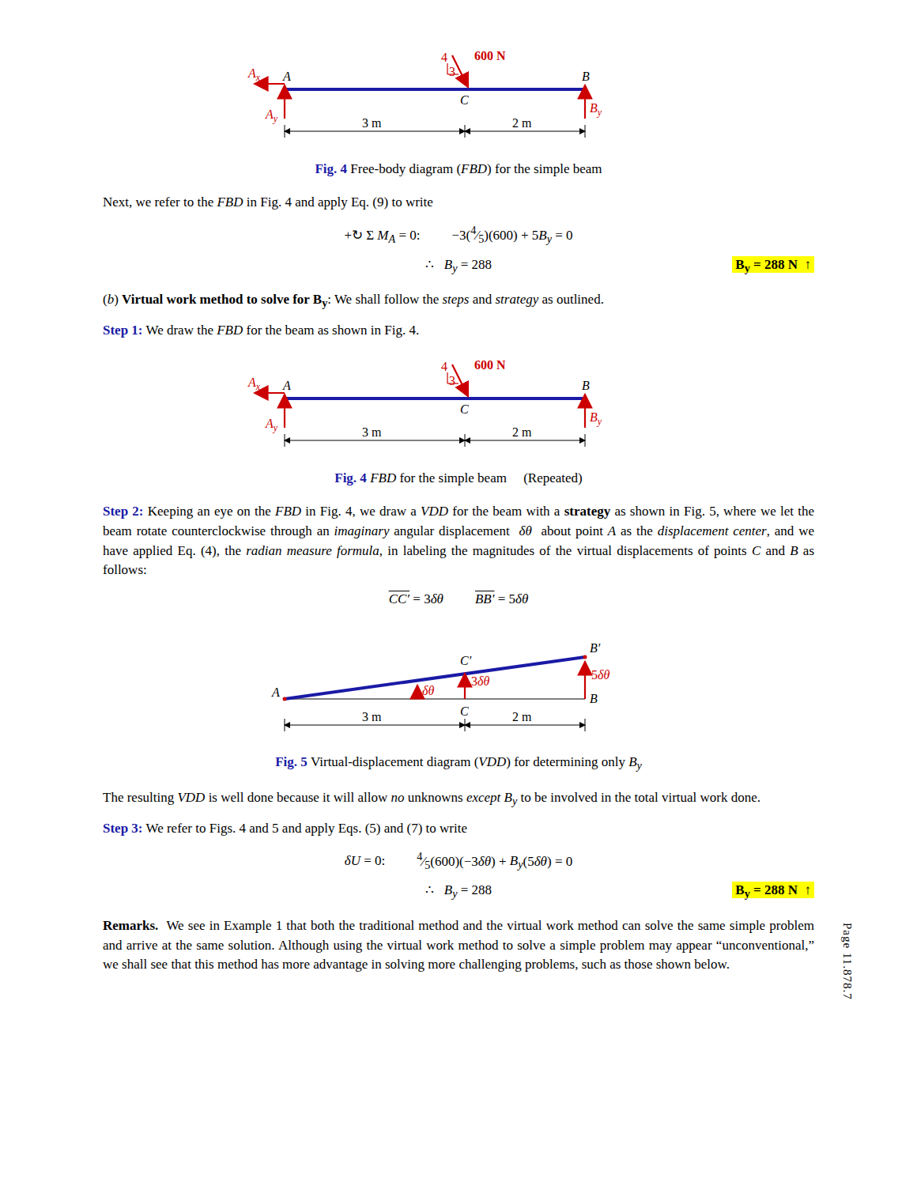A B C Ax Ay By 600 N 4 3 3 m 2 m
Fig. 4 Free-body diagram (FBD) for the simple beam
Next, we refer to the FBD in Fig. 4 and apply Eq. (9) to write
+↻ Σ MA = 0: −3(4⁄5)(600) + 5By = 0
∴ By = 288 By = 288 N ↑
(b) Virtual work method to solve for By: We shall follow the steps and strategy as outlined.
Step 1: We draw the FBD for the beam as shown in Fig. 4.
A B C Ax Ay By 600 N 4 3 3 m 2 m
Fig. 4 FBD for the simple beam (Repeated)
Step 2: Keeping an eye on the FBD in Fig. 4, we draw a VDD for the beam with a strategy as shown in Fig. 5, where we let the beam rotate counterclockwise through an imaginary angular displacement δθ about point A as the displacement center, and we have applied Eq. (4), the radian measure formula, in labeling the magnitudes of the virtual displacements of points C and B as follows:
CC′ = 3δθ BB′ = 5δθ
A C C′ 3δθ δθ B B′ 5δθ 3 m 2 m
Fig. 5 Virtual-displacement diagram (VDD) for determining only By
The resulting VDD is well done because it will allow no unknowns except By to be involved in the total virtual work done.
Step 3: We refer to Figs. 4 and 5 and apply Eqs. (5) and (7) to write
δU = 0: 4⁄5(600)(−3δθ) + By(5δθ) = 0
∴ By = 288 By = 288 N ↑
Remarks. We see in Example 1 that both the traditional method and the virtual work method can solve the same simple problem and arrive at the same solution. Although using the virtual work method to solve a simple problem may appear “unconventional,” we shall see that this method has more advantage in solving more challenging problems, such as those shown below.
Page 11.878.7